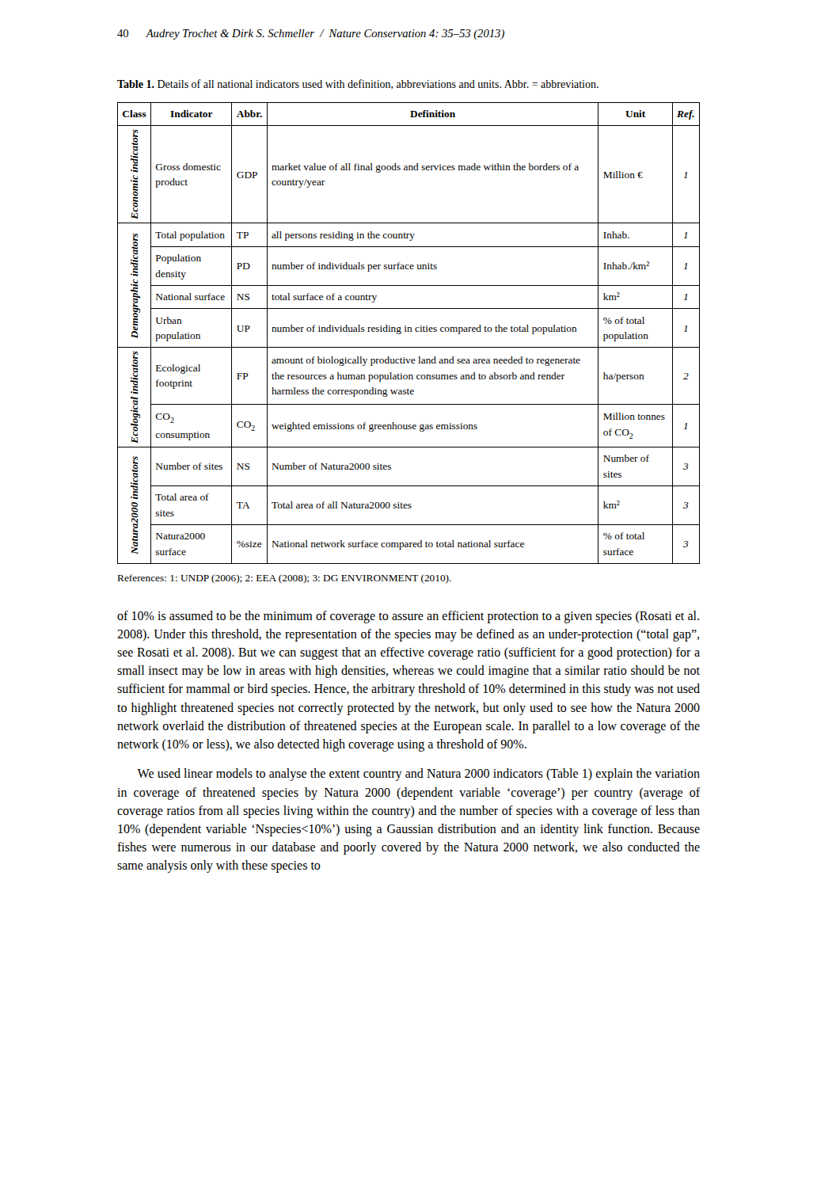40 Audrey Trochet & Dirk S. Schmeller / Nature Conservation 4: 35–53 (2013)
Table 1. Details of all national indicators used with definition, abbreviations and units. Abbr. = abbreviation.
| Class | Indicator | Abbr. | Definition | Unit | Ref. |
| --- | --- | --- | --- | --- | --- |
| Economic indicators | Gross domestic product | GDP | market value of all final goods and services made within the borders of a country/year | Million € | 1 |
| Demographic indicators | Total population | TP | all persons residing in the country | Inhab. | 1 |
| Population density | PD | number of individuals per surface units | Inhab./km² | 1 |
| National surface | NS | total surface of a country | km² | 1 |
| Urban population | UP | number of individuals residing in cities compared to the total population | % of total population | 1 |
| Ecological indicators | Ecological footprint | FP | amount of biologically productive land and sea area needed to regenerate the resources a human population consumes and to absorb and render harmless the corresponding waste | ha/person | 2 |
| CO 2 consumption | CO 2 | weighted emissions of greenhouse gas emissions | Million tonnes of CO 2 | 1 |
| Natura2000 indicators | Number of sites | NS | Number of Natura2000 sites | Number of sites | 3 |
| Total area of sites | TA | Total area of all Natura2000 sites | km² | 3 |
| Natura2000 surface | %size | National network surface compared to total national surface | % of total surface | 3 |
References: 1: UNDP (2006); 2: EEA (2008); 3: DG ENVIRONMENT (2010).
of 10% is assumed to be the minimum of coverage to assure an efficient protection to a given species (Rosati et al. 2008). Under this threshold, the representation of the species may be defined as an under-protection (“total gap”, see Rosati et al. 2008). But we can suggest that an effective coverage ratio (sufficient for a good protection) for a small insect may be low in areas with high densities, whereas we could imagine that a similar ratio should be not sufficient for mammal or bird species. Hence, the arbitrary threshold of 10% determined in this study was not used to highlight threatened species not correctly protected by the network, but only used to see how the Natura 2000 network overlaid the distribution of threatened species at the European scale. In parallel to a low coverage of the network (10% or less), we also detected high coverage using a threshold of 90%.
We used linear models to analyse the extent country and Natura 2000 indicators (Table 1) explain the variation in coverage of threatened species by Natura 2000 (dependent variable ‘coverage’) per country (average of coverage ratios from all species living within the country) and the number of species with a coverage of less than 10% (dependent variable ‘Nspecies<10%’) using a Gaussian distribution and an identity link function. Because fishes were numerous in our database and poorly covered by the Natura 2000 network, we also conducted the same analysis only with these species to